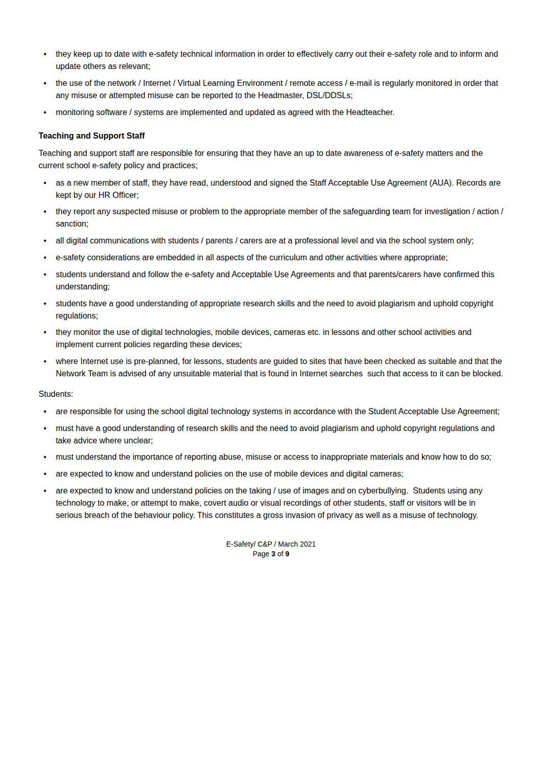they keep up to date with e-safety technical information in order to effectively carry out their e-safety role and to inform and update others as relevant;
the use of the network / Internet / Virtual Learning Environment / remote access / e-mail is regularly monitored in order that any misuse or attempted misuse can be reported to the Headmaster, DSL/DDSLs;
monitoring software / systems are implemented and updated as agreed with the Headteacher.
Teaching and Support Staff
Teaching and support staff are responsible for ensuring that they have an up to date awareness of e-safety matters and the current school e-safety policy and practices;
as a new member of staff, they have read, understood and signed the Staff Acceptable Use Agreement (AUA). Records are kept by our HR Officer;
they report any suspected misuse or problem to the appropriate member of the safeguarding team for investigation / action / sanction;
all digital communications with students / parents / carers are at a professional level and via the school system only;
e-safety considerations are embedded in all aspects of the curriculum and other activities where appropriate;
students understand and follow the e-safety and Acceptable Use Agreements and that parents/carers have confirmed this understanding;
students have a good understanding of appropriate research skills and the need to avoid plagiarism and uphold copyright regulations;
they monitor the use of digital technologies, mobile devices, cameras etc. in lessons and other school activities and implement current policies regarding these devices;
where Internet use is pre-planned, for lessons, students are guided to sites that have been checked as suitable and that the Network Team is advised of any unsuitable material that is found in Internet searches such that access to it can be blocked.
Students:
are responsible for using the school digital technology systems in accordance with the Student Acceptable Use Agreement;
must have a good understanding of research skills and the need to avoid plagiarism and uphold copyright regulations and take advice where unclear;
must understand the importance of reporting abuse, misuse or access to inappropriate materials and know how to do so;
are expected to know and understand policies on the use of mobile devices and digital cameras;
are expected to know and understand policies on the taking / use of images and on cyberbullying. Students using any technology to make, or attempt to make, covert audio or visual recordings of other students, staff or visitors will be in serious breach of the behaviour policy. This constitutes a gross invasion of privacy as well as a misuse of technology.
E-Safety/ C&P / March 2021
Page 3 of 9